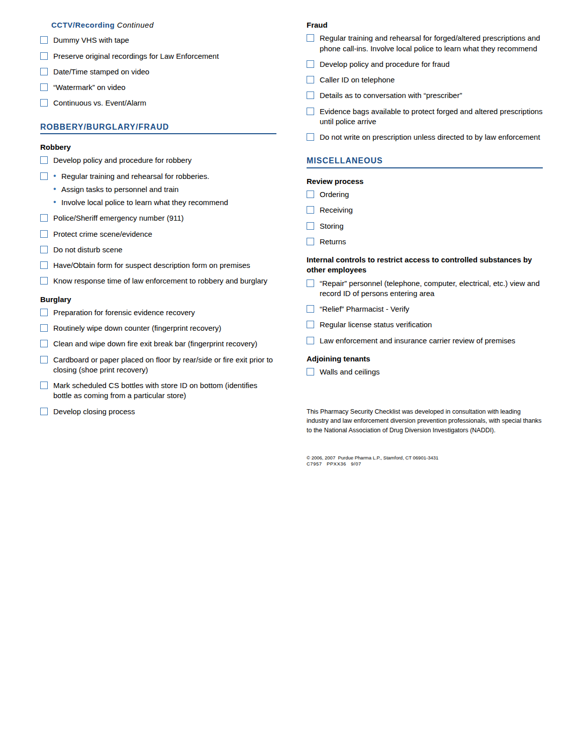CCTV/Recording Continued
Dummy VHS with tape
Preserve original recordings for Law Enforcement
Date/Time stamped on video
“Watermark” on video
Continuous vs. Event/Alarm
Robbery/Burglary/Fraud
Robbery
Develop policy and procedure for robbery
Regular training and rehearsal for robberies.
Assign tasks to personnel and train
Involve local police to learn what they recommend
Police/Sheriff emergency number (911)
Protect crime scene/evidence
Do not disturb scene
Have/Obtain form for suspect description form on premises
Know response time of law enforcement to robbery and burglary
Burglary
Preparation for forensic evidence recovery
Routinely wipe down counter (fingerprint recovery)
Clean and wipe down fire exit break bar (fingerprint recovery)
Cardboard or paper placed on floor by rear/side or fire exit prior to closing (shoe print recovery)
Mark scheduled CS bottles with store ID on bottom (identifies bottle as coming from a particular store)
Develop closing process
Fraud
Regular training and rehearsal for forged/altered prescriptions and phone call-ins. Involve local police to learn what they recommend
Develop policy and procedure for fraud
Caller ID on telephone
Details as to conversation with “prescriber”
Evidence bags available to protect forged and altered prescriptions until police arrive
Do not write on prescription unless directed to by law enforcement
Miscellaneous
Review process
Ordering
Receiving
Storing
Returns
Internal controls to restrict access to controlled substances by other employees
“Repair” personnel (telephone, computer, electrical, etc.) view and record ID of persons entering area
“Relief” Pharmacist - Verify
Regular license status verification
Law enforcement and insurance carrier review of premises
Adjoining tenants
Walls and ceilings
This Pharmacy Security Checklist was developed in consultation with leading industry and law enforcement diversion prevention professionals, with special thanks to the National Association of Drug Diversion Investigators (NADDI).
© 2006, 2007 Purdue Pharma L.P., Stamford, CT 06901-3431
C7957 PPXX36 9/07